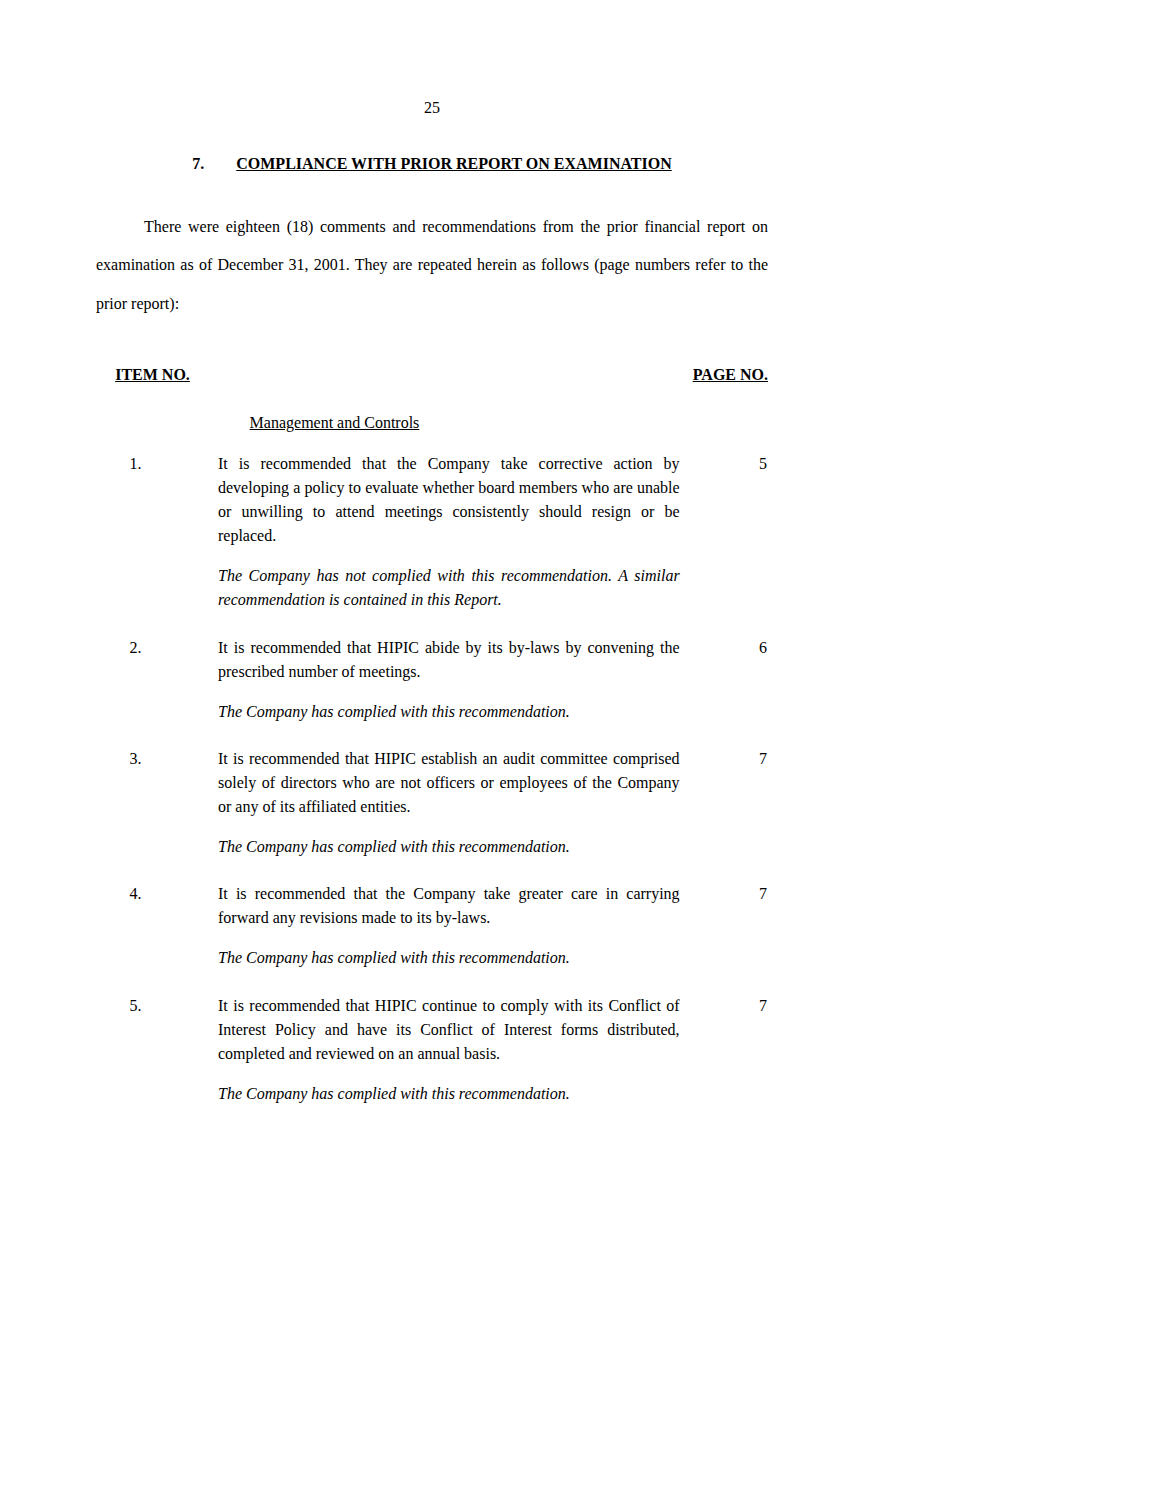25
7. COMPLIANCE WITH PRIOR REPORT ON EXAMINATION
There were eighteen (18) comments and recommendations from the prior financial report on examination as of December 31, 2001. They are repeated herein as follows (page numbers refer to the prior report):
ITEM NO. PAGE NO.
Management and Controls
| 1. | It is recommended that the Company take corrective action by developing a policy to evaluate whether board members who are unable or unwilling to attend meetings consistently should resign or be replaced. The Company has not complied with this recommendation. A similar recommendation is contained in this Report. | 5 |
| 2. | It is recommended that HIPIC abide by its by-laws by convening the prescribed number of meetings. The Company has complied with this recommendation. | 6 |
| 3. | It is recommended that HIPIC establish an audit committee comprised solely of directors who are not officers or employees of the Company or any of its affiliated entities. The Company has complied with this recommendation. | 7 |
| 4. | It is recommended that the Company take greater care in carrying forward any revisions made to its by-laws. The Company has complied with this recommendation. | 7 |
| 5. | It is recommended that HIPIC continue to comply with its Conflict of Interest Policy and have its Conflict of Interest forms distributed, completed and reviewed on an annual basis. The Company has complied with this recommendation. | 7 |